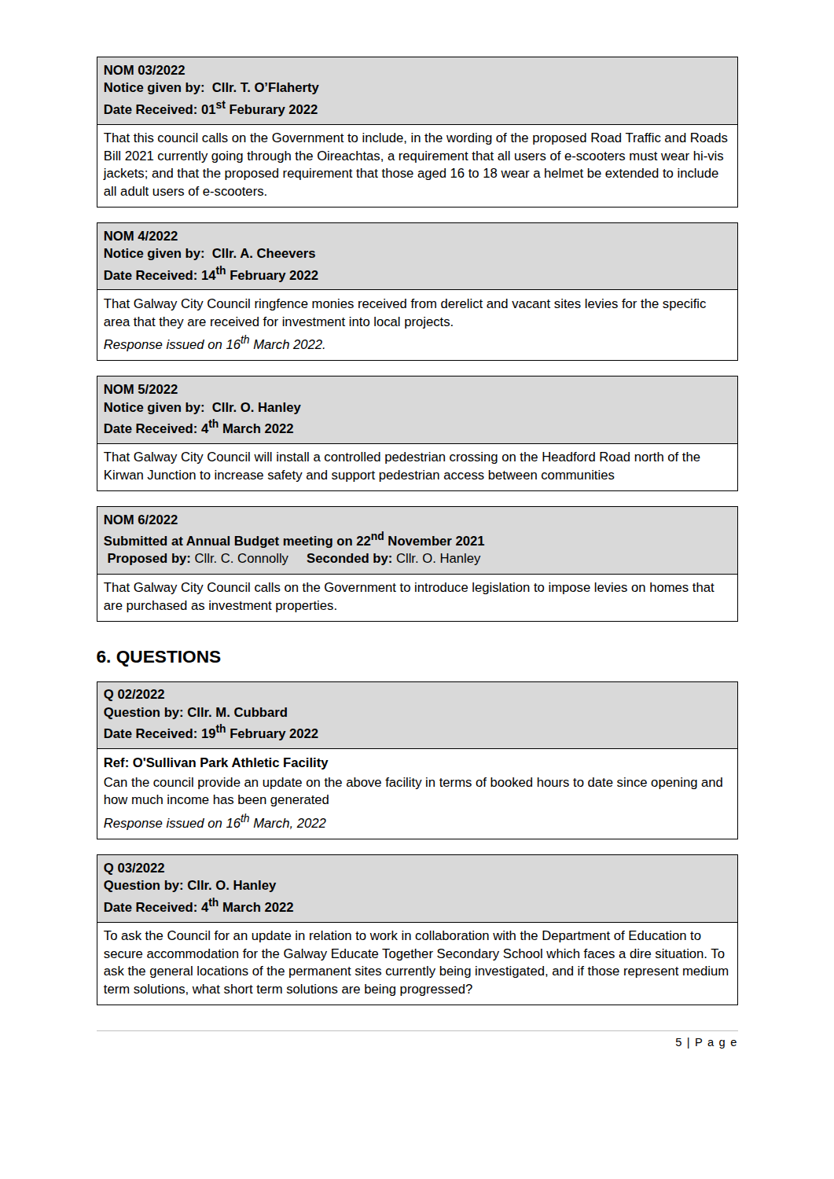NOM 03/2022
Notice given by: Cllr. T. O’Flaherty
Date Received: 01st Feburary 2022
That this council calls on the Government to include, in the wording of the proposed Road Traffic and Roads Bill 2021 currently going through the Oireachtas, a requirement that all users of e-scooters must wear hi-vis jackets; and that the proposed requirement that those aged 16 to 18 wear a helmet be extended to include all adult users of e-scooters.
NOM 4/2022
Notice given by: Cllr. A. Cheevers
Date Received: 14th February 2022
That Galway City Council ringfence monies received from derelict and vacant sites levies for the specific area that they are received for investment into local projects.
Response issued on 16th March 2022.
NOM 5/2022
Notice given by: Cllr. O. Hanley
Date Received: 4th March 2022
That Galway City Council will install a controlled pedestrian crossing on the Headford Road north of the Kirwan Junction to increase safety and support pedestrian access between communities
NOM 6/2022
Submitted at Annual Budget meeting on 22nd November 2021
Proposed by: Cllr. C. Connolly Seconded by: Cllr. O. Hanley
That Galway City Council calls on the Government to introduce legislation to impose levies on homes that are purchased as investment properties.
6. QUESTIONS
Q 02/2022
Question by: Cllr. M. Cubbard
Date Received: 19th February 2022
Ref: O'Sullivan Park Athletic Facility
Can the council provide an update on the above facility in terms of booked hours to date since opening and how much income has been generated
Response issued on 16th March, 2022
Q 03/2022
Question by: Cllr. O. Hanley
Date Received: 4th March 2022
To ask the Council for an update in relation to work in collaboration with the Department of Education to secure accommodation for the Galway Educate Together Secondary School which faces a dire situation. To ask the general locations of the permanent sites currently being investigated, and if those represent medium term solutions, what short term solutions are being progressed?
5 | P a g e